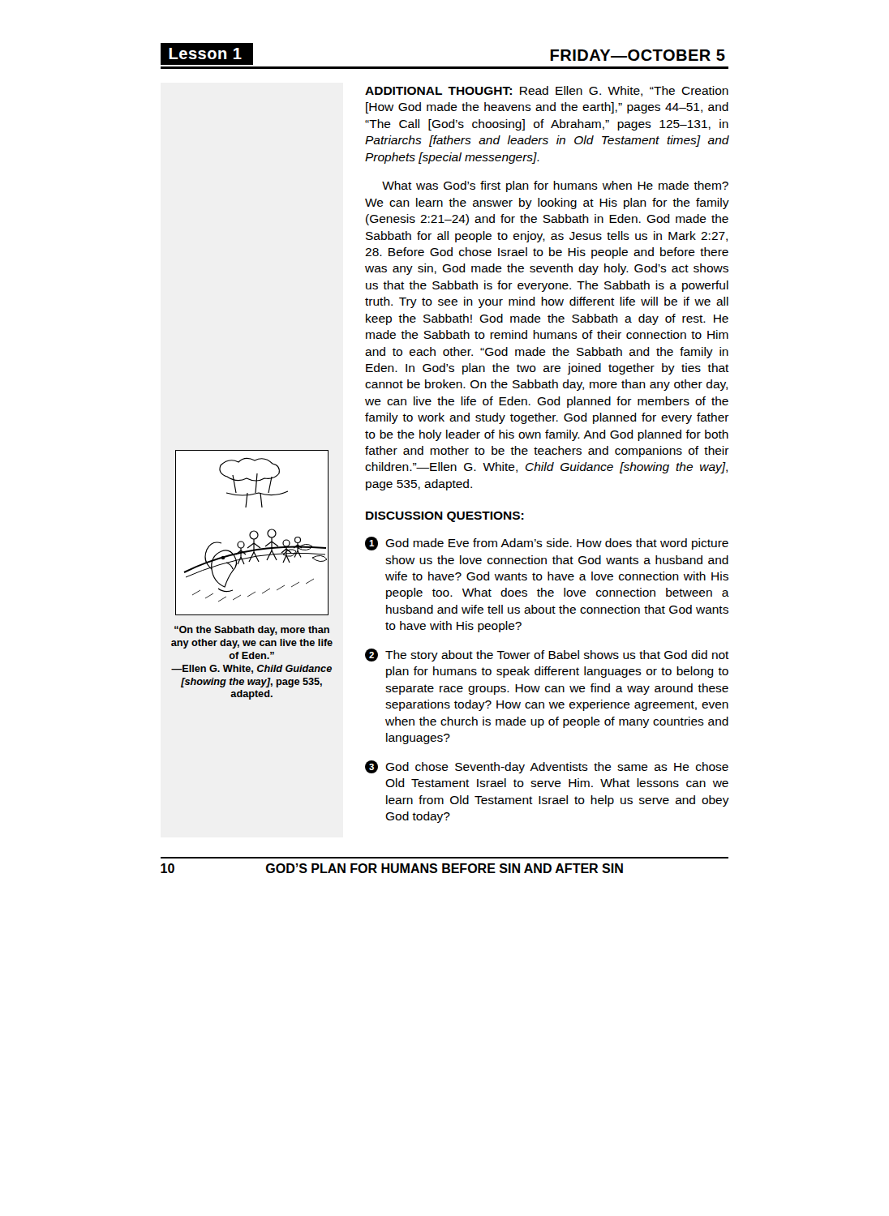Lesson 1
FRIDAY—OCTOBER 5
“On the Sabbath day, more than any other day, we can live the life of Eden.”
—Ellen G. White, Child Guidance [showing the way], page 535, adapted.
ADDITIONAL THOUGHT: Read Ellen G. White, “The Creation [How God made the heavens and the earth],” pages 44–51, and “The Call [God’s choosing] of Abraham,” pages 125–131, in Patriarchs [fathers and leaders in Old Testament times] and Prophets [special messengers].
What was God’s first plan for humans when He made them? We can learn the answer by looking at His plan for the family (Genesis 2:21–24) and for the Sabbath in Eden. God made the Sabbath for all people to enjoy, as Jesus tells us in Mark 2:27, 28. Before God chose Israel to be His people and before there was any sin, God made the seventh day holy. God’s act shows us that the Sabbath is for everyone. The Sabbath is a powerful truth. Try to see in your mind how different life will be if we all keep the Sabbath! God made the Sabbath a day of rest. He made the Sabbath to remind humans of their connection to Him and to each other. “God made the Sabbath and the family in Eden. In God’s plan the two are joined together by ties that cannot be broken. On the Sabbath day, more than any other day, we can live the life of Eden. God planned for members of the family to work and study together. God planned for every father to be the holy leader of his own family. And God planned for both father and mother to be the teachers and companions of their children.”—Ellen G. White, Child Guidance [showing the way], page 535, adapted.
DISCUSSION QUESTIONS:
1
God made Eve from Adam’s side. How does that word picture show us the love connection that God wants a husband and wife to have? God wants to have a love connection with His people too. What does the love connection between a husband and wife tell us about the connection that God wants to have with His people?
2
The story about the Tower of Babel shows us that God did not plan for humans to speak different languages or to belong to separate race groups. How can we find a way around these separations today? How can we experience agreement, even when the church is made up of people of many countries and languages?
3
God chose Seventh-day Adventists the same as He chose Old Testament Israel to serve Him. What lessons can we learn from Old Testament Israel to help us serve and obey God today?
10
GOD’S PLAN FOR HUMANS BEFORE SIN AND AFTER SIN